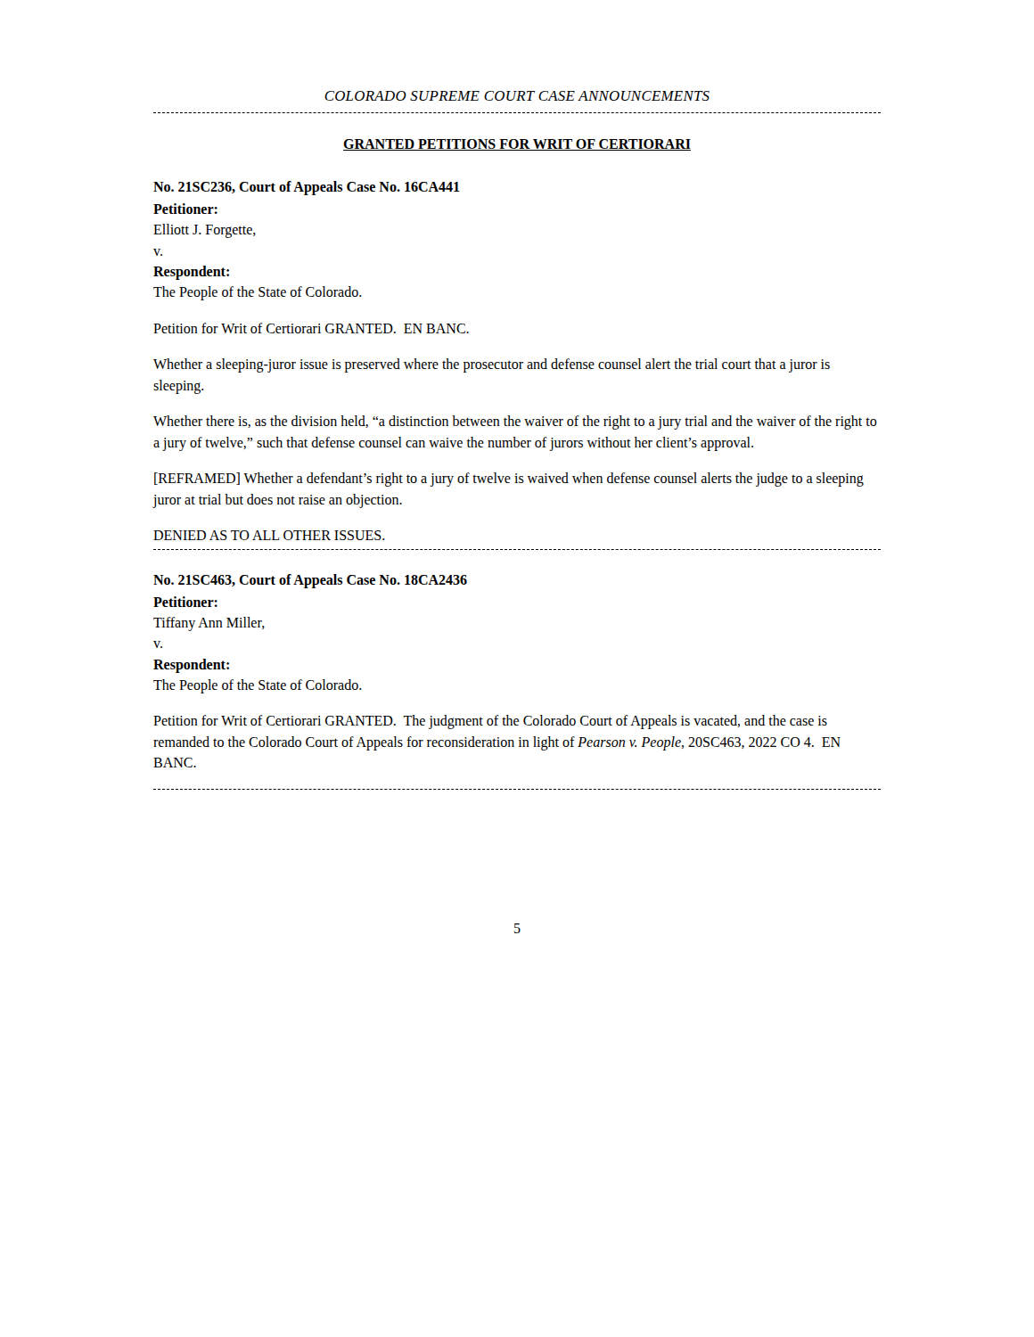COLORADO SUPREME COURT CASE ANNOUNCEMENTS
GRANTED PETITIONS FOR WRIT OF CERTIORARI
No. 21SC236, Court of Appeals Case No. 16CA441
Petitioner:
Elliott J. Forgette,
v.
Respondent:
The People of the State of Colorado.
Petition for Writ of Certiorari GRANTED. EN BANC.
Whether a sleeping-juror issue is preserved where the prosecutor and defense counsel alert the trial court that a juror is sleeping.
Whether there is, as the division held, “a distinction between the waiver of the right to a jury trial and the waiver of the right to a jury of twelve,” such that defense counsel can waive the number of jurors without her client’s approval.
[REFRAMED] Whether a defendant’s right to a jury of twelve is waived when defense counsel alerts the judge to a sleeping juror at trial but does not raise an objection.
DENIED AS TO ALL OTHER ISSUES.
No. 21SC463, Court of Appeals Case No. 18CA2436
Petitioner:
Tiffany Ann Miller,
v.
Respondent:
The People of the State of Colorado.
Petition for Writ of Certiorari GRANTED. The judgment of the Colorado Court of Appeals is vacated, and the case is remanded to the Colorado Court of Appeals for reconsideration in light of Pearson v. People, 20SC463, 2022 CO 4. EN BANC.
5